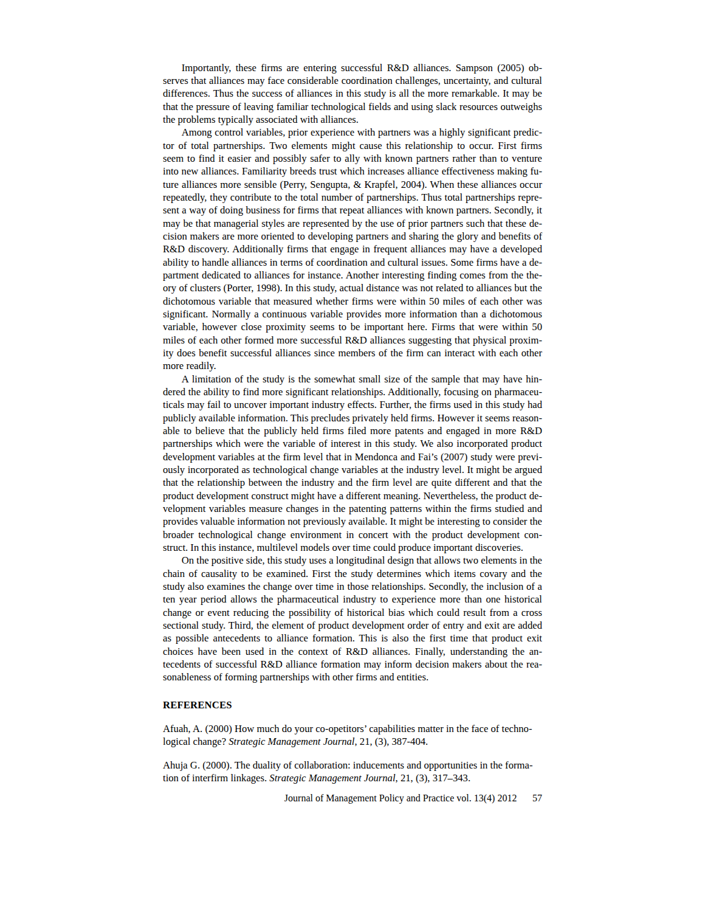Importantly, these firms are entering successful R&D alliances. Sampson (2005) observes that alliances may face considerable coordination challenges, uncertainty, and cultural differences. Thus the success of alliances in this study is all the more remarkable. It may be that the pressure of leaving familiar technological fields and using slack resources outweighs the problems typically associated with alliances.
Among control variables, prior experience with partners was a highly significant predictor of total partnerships. Two elements might cause this relationship to occur. First firms seem to find it easier and possibly safer to ally with known partners rather than to venture into new alliances. Familiarity breeds trust which increases alliance effectiveness making future alliances more sensible (Perry, Sengupta, & Krapfel, 2004). When these alliances occur repeatedly, they contribute to the total number of partnerships. Thus total partnerships represent a way of doing business for firms that repeat alliances with known partners. Secondly, it may be that managerial styles are represented by the use of prior partners such that these decision makers are more oriented to developing partners and sharing the glory and benefits of R&D discovery. Additionally firms that engage in frequent alliances may have a developed ability to handle alliances in terms of coordination and cultural issues. Some firms have a department dedicated to alliances for instance. Another interesting finding comes from the theory of clusters (Porter, 1998). In this study, actual distance was not related to alliances but the dichotomous variable that measured whether firms were within 50 miles of each other was significant. Normally a continuous variable provides more information than a dichotomous variable, however close proximity seems to be important here. Firms that were within 50 miles of each other formed more successful R&D alliances suggesting that physical proximity does benefit successful alliances since members of the firm can interact with each other more readily.
A limitation of the study is the somewhat small size of the sample that may have hindered the ability to find more significant relationships. Additionally, focusing on pharmaceuticals may fail to uncover important industry effects. Further, the firms used in this study had publicly available information. This precludes privately held firms. However it seems reasonable to believe that the publicly held firms filed more patents and engaged in more R&D partnerships which were the variable of interest in this study. We also incorporated product development variables at the firm level that in Mendonca and Fai’s (2007) study were previously incorporated as technological change variables at the industry level. It might be argued that the relationship between the industry and the firm level are quite different and that the product development construct might have a different meaning. Nevertheless, the product development variables measure changes in the patenting patterns within the firms studied and provides valuable information not previously available. It might be interesting to consider the broader technological change environment in concert with the product development construct. In this instance, multilevel models over time could produce important discoveries.
On the positive side, this study uses a longitudinal design that allows two elements in the chain of causality to be examined. First the study determines which items covary and the study also examines the change over time in those relationships. Secondly, the inclusion of a ten year period allows the pharmaceutical industry to experience more than one historical change or event reducing the possibility of historical bias which could result from a cross sectional study. Third, the element of product development order of entry and exit are added as possible antecedents to alliance formation. This is also the first time that product exit choices have been used in the context of R&D alliances. Finally, understanding the antecedents of successful R&D alliance formation may inform decision makers about the reasonableness of forming partnerships with other firms and entities.
REFERENCES
Afuah, A. (2000) How much do your co-opetitors’ capabilities matter in the face of technological change? Strategic Management Journal, 21, (3), 387-404.
Ahuja G. (2000). The duality of collaboration: inducements and opportunities in the formation of interfirm linkages. Strategic Management Journal, 21, (3), 317–343.
Journal of Management Policy and Practice vol. 13(4) 201257